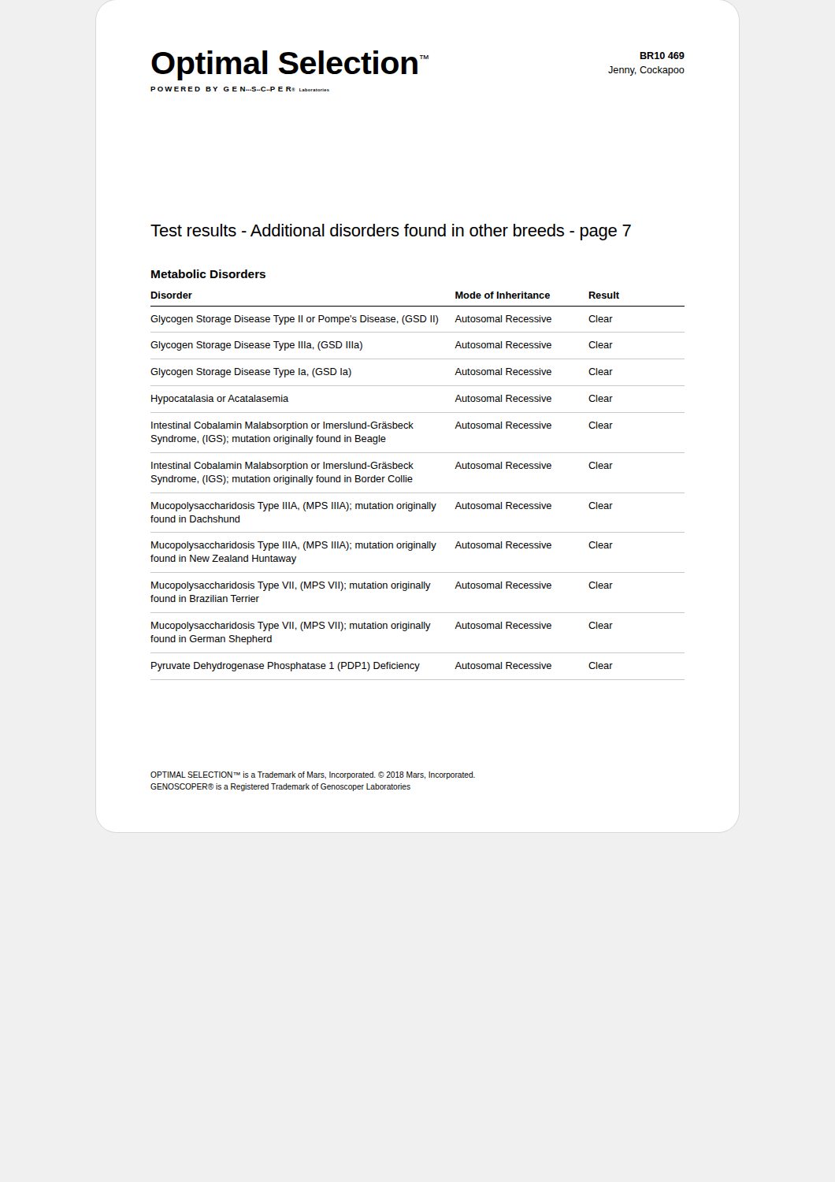Optimal Selection™
POWERED BY G E N•••S••C••P E R® Laboratories
BR10 469
Jenny, Cockapoo
Test results - Additional disorders found in other breeds - page 7
Metabolic Disorders
| Disorder | Mode of Inheritance | Result |
| --- | --- | --- |
| Glycogen Storage Disease Type II or Pompe's Disease, (GSD II) | Autosomal Recessive | Clear |
| Glycogen Storage Disease Type IIIa, (GSD IIIa) | Autosomal Recessive | Clear |
| Glycogen Storage Disease Type Ia, (GSD Ia) | Autosomal Recessive | Clear |
| Hypocatalasia or Acatalasemia | Autosomal Recessive | Clear |
| Intestinal Cobalamin Malabsorption or Imerslund-Gräsbeck Syndrome, (IGS); mutation originally found in Beagle | Autosomal Recessive | Clear |
| Intestinal Cobalamin Malabsorption or Imerslund-Gräsbeck Syndrome, (IGS); mutation originally found in Border Collie | Autosomal Recessive | Clear |
| Mucopolysaccharidosis Type IIIA, (MPS IIIA); mutation originally found in Dachshund | Autosomal Recessive | Clear |
| Mucopolysaccharidosis Type IIIA, (MPS IIIA); mutation originally found in New Zealand Huntaway | Autosomal Recessive | Clear |
| Mucopolysaccharidosis Type VII, (MPS VII); mutation originally found in Brazilian Terrier | Autosomal Recessive | Clear |
| Mucopolysaccharidosis Type VII, (MPS VII); mutation originally found in German Shepherd | Autosomal Recessive | Clear |
| Pyruvate Dehydrogenase Phosphatase 1 (PDP1) Deficiency | Autosomal Recessive | Clear |
OPTIMAL SELECTION™ is a Trademark of Mars, Incorporated. © 2018 Mars, Incorporated.
GENOSCOPER® is a Registered Trademark of Genoscoper Laboratories